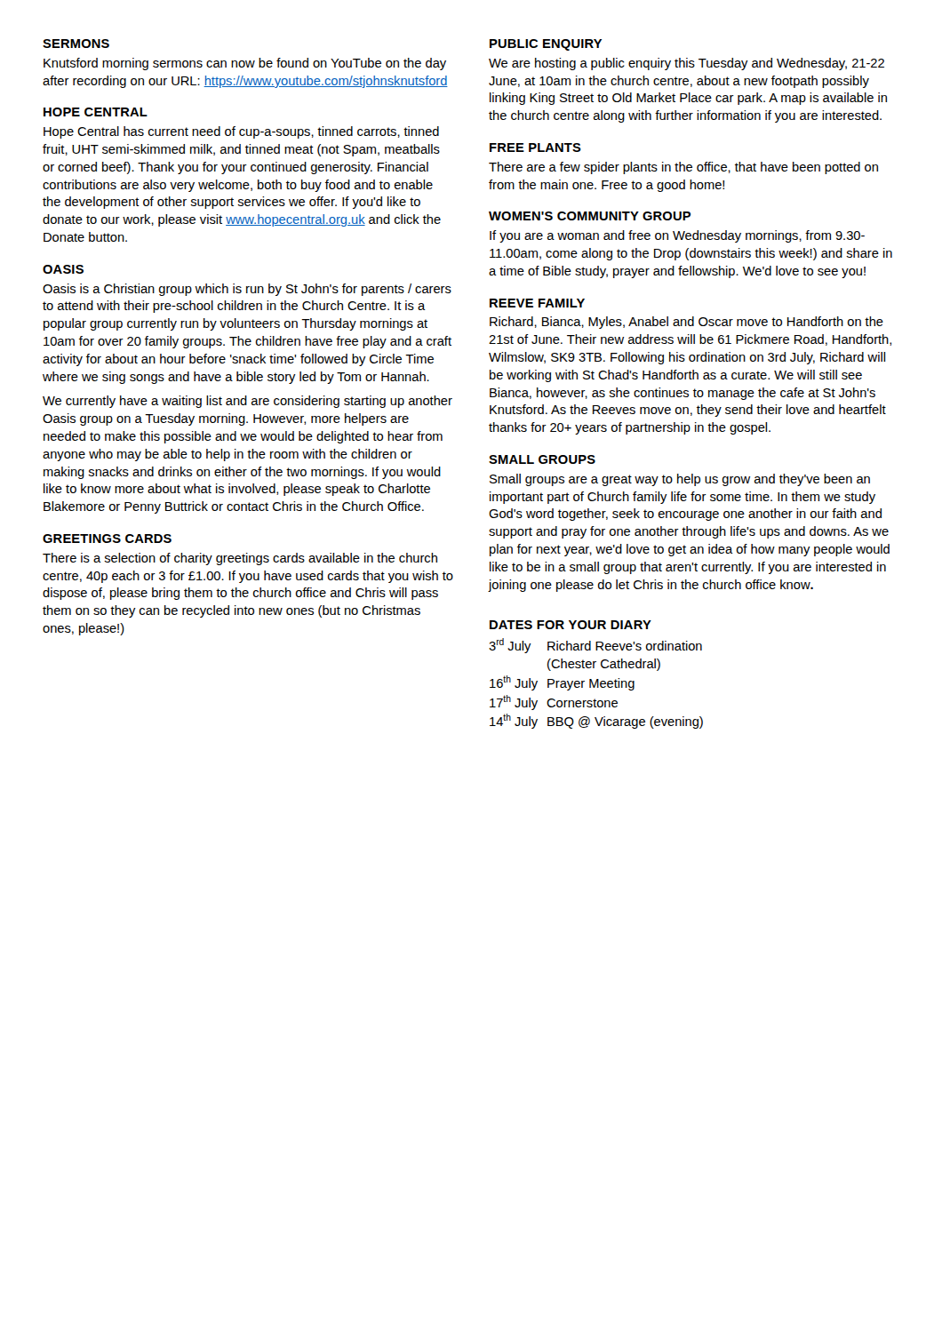Sermons
Knutsford morning sermons can now be found on YouTube on the day after recording on our URL: https://www.youtube.com/stjohnsknutsford
Hope Central
Hope Central has current need of cup-a-soups, tinned carrots, tinned fruit, UHT semi-skimmed milk, and tinned meat (not Spam, meatballs or corned beef). Thank you for your continued generosity. Financial contributions are also very welcome, both to buy food and to enable the development of other support services we offer. If you'd like to donate to our work, please visit www.hopecentral.org.uk and click the Donate button.
Oasis
Oasis is a Christian group which is run by St John's for parents / carers to attend with their pre-school children in the Church Centre. It is a popular group currently run by volunteers on Thursday mornings at 10am for over 20 family groups. The children have free play and a craft activity for about an hour before 'snack time' followed by Circle Time where we sing songs and have a bible story led by Tom or Hannah.
We currently have a waiting list and are considering starting up another Oasis group on a Tuesday morning. However, more helpers are needed to make this possible and we would be delighted to hear from anyone who may be able to help in the room with the children or making snacks and drinks on either of the two mornings. If you would like to know more about what is involved, please speak to Charlotte Blakemore or Penny Buttrick or contact Chris in the Church Office.
Greetings Cards
There is a selection of charity greetings cards available in the church centre, 40p each or 3 for £1.00. If you have used cards that you wish to dispose of, please bring them to the church office and Chris will pass them on so they can be recycled into new ones (but no Christmas ones, please!)
Public Enquiry
We are hosting a public enquiry this Tuesday and Wednesday, 21-22 June, at 10am in the church centre, about a new footpath possibly linking King Street to Old Market Place car park. A map is available in the church centre along with further information if you are interested.
Free Plants
There are a few spider plants in the office, that have been potted on from the main one. Free to a good home!
Women's Community Group
If you are a woman and free on Wednesday mornings, from 9.30-11.00am, come along to the Drop (downstairs this week!) and share in a time of Bible study, prayer and fellowship. We'd love to see you!
Reeve Family
Richard, Bianca, Myles, Anabel and Oscar move to Handforth on the 21st of June. Their new address will be 61 Pickmere Road, Handforth, Wilmslow, SK9 3TB. Following his ordination on 3rd July, Richard will be working with St Chad's Handforth as a curate. We will still see Bianca, however, as she continues to manage the cafe at St John's Knutsford. As the Reeves move on, they send their love and heartfelt thanks for 20+ years of partnership in the gospel.
Small Groups
Small groups are a great way to help us grow and they've been an important part of Church family life for some time. In them we study God's word together, seek to encourage one another in our faith and support and pray for one another through life's ups and downs. As we plan for next year, we'd love to get an idea of how many people would like to be in a small group that aren't currently. If you are interested in joining one please do let Chris in the church office know.
Dates For Your Diary
| 3 rd July | Richard Reeve's ordination (Chester Cathedral) |
| 16 th July | Prayer Meeting |
| 17 th July | Cornerstone |
| 14 th July | BBQ @ Vicarage (evening) |